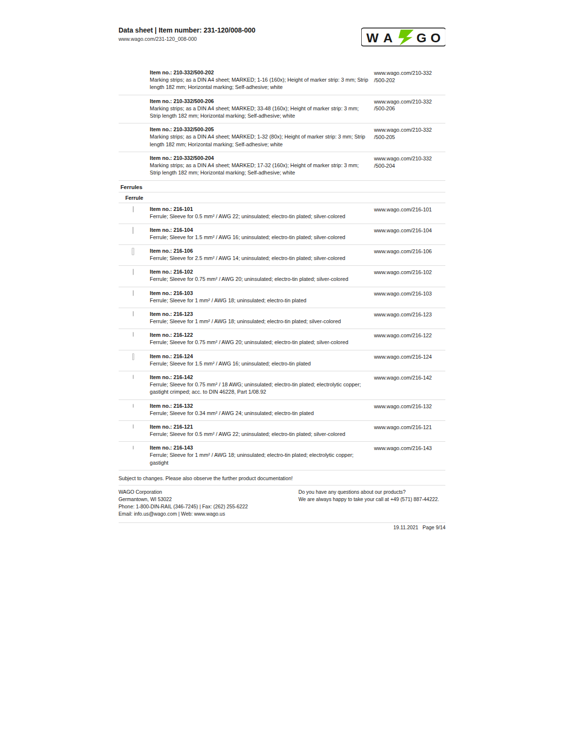Data sheet | Item number: 231-120/008-000
www.wago.com/231-120_008-000
W A G O
| | Item no.: 210-332/500-202 Marking strips; as a DIN A4 sheet; MARKED; 1-16 (160x); Height of marker strip: 3 mm; Strip length 182 mm; Horizontal marking; Self-adhesive; white | www.wago.com/210-332 /500-202 |
| | Item no.: 210-332/500-206 Marking strips; as a DIN A4 sheet; MARKED; 33-48 (160x); Height of marker strip: 3 mm; Strip length 182 mm; Horizontal marking; Self-adhesive; white | www.wago.com/210-332 /500-206 |
| | Item no.: 210-332/500-205 Marking strips; as a DIN A4 sheet; MARKED; 1-32 (80x); Height of marker strip: 3 mm; Strip length 182 mm; Horizontal marking; Self-adhesive; white | www.wago.com/210-332 /500-205 |
| | Item no.: 210-332/500-204 Marking strips; as a DIN A4 sheet; MARKED; 17-32 (160x); Height of marker strip: 3 mm; Strip length 182 mm; Horizontal marking; Self-adhesive; white | www.wago.com/210-332 /500-204 |
| Ferrules |
| Ferrule |
| | Item no.: 216-101 Ferrule; Sleeve for 0.5 mm² / AWG 22; uninsulated; electro-tin plated; silver-colored | www.wago.com/216-101 |
| | Item no.: 216-104 Ferrule; Sleeve for 1.5 mm² / AWG 16; uninsulated; electro-tin plated; silver-colored | www.wago.com/216-104 |
| | Item no.: 216-106 Ferrule; Sleeve for 2.5 mm² / AWG 14; uninsulated; electro-tin plated; silver-colored | www.wago.com/216-106 |
| | Item no.: 216-102 Ferrule; Sleeve for 0.75 mm² / AWG 20; uninsulated; electro-tin plated; silver-colored | www.wago.com/216-102 |
| | Item no.: 216-103 Ferrule; Sleeve for 1 mm² / AWG 18; uninsulated; electro-tin plated | www.wago.com/216-103 |
| | Item no.: 216-123 Ferrule; Sleeve for 1 mm² / AWG 18; uninsulated; electro-tin plated; silver-colored | www.wago.com/216-123 |
| | Item no.: 216-122 Ferrule; Sleeve for 0.75 mm² / AWG 20; uninsulated; electro-tin plated; silver-colored | www.wago.com/216-122 |
| | Item no.: 216-124 Ferrule; Sleeve for 1.5 mm² / AWG 16; uninsulated; electro-tin plated | www.wago.com/216-124 |
| | Item no.: 216-142 Ferrule; Sleeve for 0.75 mm² / 18 AWG; uninsulated; electro-tin plated; electrolytic copper; gastight crimped; acc. to DIN 46228, Part 1/08.92 | www.wago.com/216-142 |
| | Item no.: 216-132 Ferrule; Sleeve for 0.34 mm² / AWG 24; uninsulated; electro-tin plated | www.wago.com/216-132 |
| | Item no.: 216-121 Ferrule; Sleeve for 0.5 mm² / AWG 22; uninsulated; electro-tin plated; silver-colored | www.wago.com/216-121 |
| | Item no.: 216-143 Ferrule; Sleeve for 1 mm² / AWG 18; uninsulated; electro-tin plated; electrolytic copper; gastight | www.wago.com/216-143 |
Subject to changes. Please also observe the further product documentation!
WAGO Corporation
Germantown, WI 53022
Phone: 1-800-DIN-RAIL (346-7245) | Fax: (262) 255-6222
Email: info.us@wago.com | Web: www.wago.us
Do you have any questions about our products?
We are always happy to take your call at +49 (571) 887-44222.
19.11.2021 Page 9/14